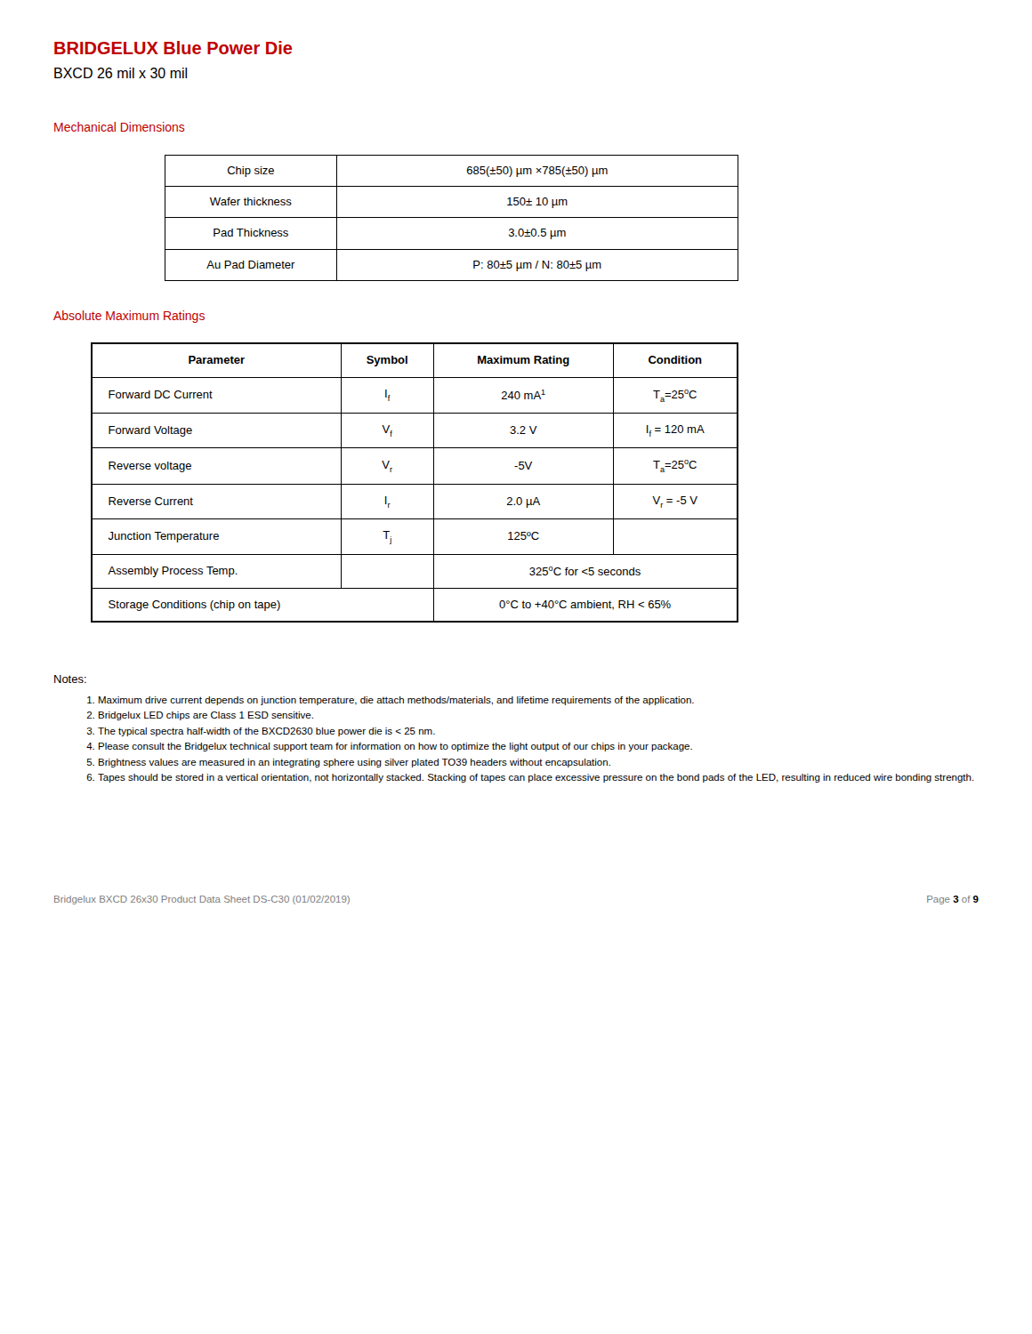BRIDGELUX Blue Power Die
BXCD 26 mil x 30 mil
Mechanical Dimensions
| Chip size | 685(±50) µm ×785(±50) µm |
| Wafer thickness | 150± 10 µm |
| Pad Thickness | 3.0±0.5 µm |
| Au Pad Diameter | P: 80±5 µm / N: 80±5 µm |
Absolute Maximum Ratings
| Parameter | Symbol | Maximum Rating | Condition |
| --- | --- | --- | --- |
| Forward DC Current | I f | 240 mA 1 | T a =25 o C |
| Forward Voltage | V f | 3.2 V | I f = 120 mA |
| Reverse voltage | V r | -5V | T a =25 o C |
| Reverse Current | I r | 2.0 µA | V r = -5 V |
| Junction Temperature | T j | 125ºC | |
| Assembly Process Temp. | | 325 o C for <5 seconds |
| Storage Conditions (chip on tape) | 0°C to +40°C ambient, RH < 65% |
Notes:
Maximum drive current depends on junction temperature, die attach methods/materials, and lifetime requirements of the application.
Bridgelux LED chips are Class 1 ESD sensitive.
The typical spectra half-width of the BXCD2630 blue power die is < 25 nm.
Please consult the Bridgelux technical support team for information on how to optimize the light output of our chips in your package.
Brightness values are measured in an integrating sphere using silver plated TO39 headers without encapsulation.
Tapes should be stored in a vertical orientation, not horizontally stacked. Stacking of tapes can place excessive pressure on the bond pads of the LED, resulting in reduced wire bonding strength.
Bridgelux BXCD 26x30 Product Data Sheet DS-C30 (01/02/2019) Page 3 of 9